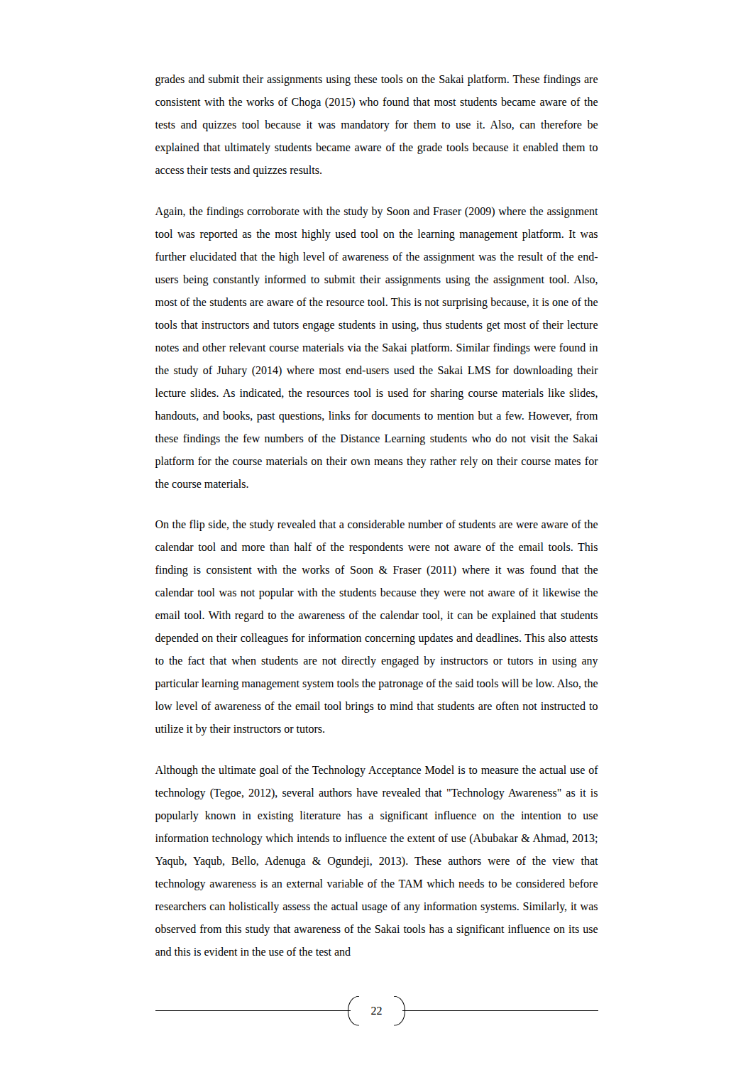grades and submit their assignments using these tools on the Sakai platform. These findings are consistent with the works of Choga (2015) who found that most students became aware of the tests and quizzes tool because it was mandatory for them to use it. Also, can therefore be explained that ultimately students became aware of the grade tools because it enabled them to access their tests and quizzes results.
Again, the findings corroborate with the study by Soon and Fraser (2009) where the assignment tool was reported as the most highly used tool on the learning management platform. It was further elucidated that the high level of awareness of the assignment was the result of the end-users being constantly informed to submit their assignments using the assignment tool. Also, most of the students are aware of the resource tool. This is not surprising because, it is one of the tools that instructors and tutors engage students in using, thus students get most of their lecture notes and other relevant course materials via the Sakai platform. Similar findings were found in the study of Juhary (2014) where most end-users used the Sakai LMS for downloading their lecture slides. As indicated, the resources tool is used for sharing course materials like slides, handouts, and books, past questions, links for documents to mention but a few. However, from these findings the few numbers of the Distance Learning students who do not visit the Sakai platform for the course materials on their own means they rather rely on their course mates for the course materials.
On the flip side, the study revealed that a considerable number of students are were aware of the calendar tool and more than half of the respondents were not aware of the email tools. This finding is consistent with the works of Soon & Fraser (2011) where it was found that the calendar tool was not popular with the students because they were not aware of it likewise the email tool. With regard to the awareness of the calendar tool, it can be explained that students depended on their colleagues for information concerning updates and deadlines. This also attests to the fact that when students are not directly engaged by instructors or tutors in using any particular learning management system tools the patronage of the said tools will be low. Also, the low level of awareness of the email tool brings to mind that students are often not instructed to utilize it by their instructors or tutors.
Although the ultimate goal of the Technology Acceptance Model is to measure the actual use of technology (Tegoe, 2012), several authors have revealed that "Technology Awareness" as it is popularly known in existing literature has a significant influence on the intention to use information technology which intends to influence the extent of use (Abubakar & Ahmad, 2013; Yaqub, Yaqub, Bello, Adenuga & Ogundeji, 2013). These authors were of the view that technology awareness is an external variable of the TAM which needs to be considered before researchers can holistically assess the actual usage of any information systems. Similarly, it was observed from this study that awareness of the Sakai tools has a significant influence on its use and this is evident in the use of the test and
22